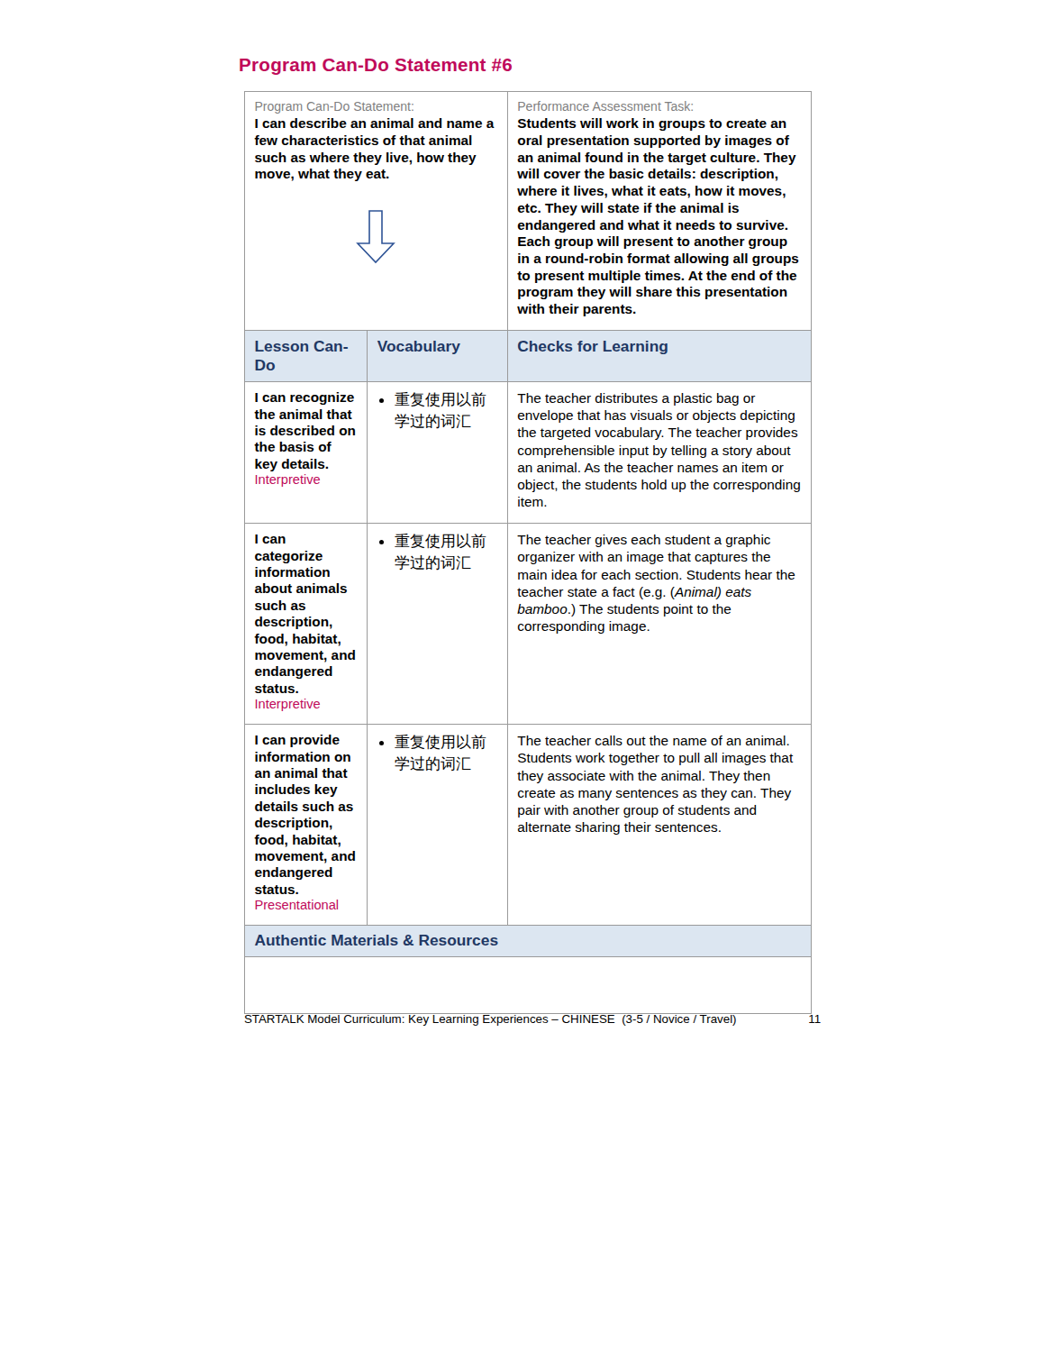Program Can-Do Statement #6
| Program Can-Do Statement: I can describe an animal and name a few characteristics of that animal such as where they live, how they move, what they eat. | Performance Assessment Task: Students will work in groups to create an oral presentation supported by images of an animal found in the target culture. They will cover the basic details: description, where it lives, what it eats, how it moves, etc. They will state if the animal is endangered and what it needs to survive. Each group will present to another group in a round-robin format allowing all groups to present multiple times. At the end of the program they will share this presentation with their parents. |
| Lesson Can-Do | Vocabulary | Checks for Learning |
| I can recognize the animal that is described on the basis of key details. Interpretive | 重复使用以前学过的词汇 | The teacher distributes a plastic bag or envelope that has visuals or objects depicting the targeted vocabulary. The teacher provides comprehensible input by telling a story about an animal. As the teacher names an item or object, the students hold up the corresponding item. |
| I can categorize information about animals such as description, food, habitat, movement, and endangered status. Interpretive | 重复使用以前学过的词汇 | The teacher gives each student a graphic organizer with an image that captures the main idea for each section. Students hear the teacher state a fact (e.g. ( Animal) eats bamboo .) The students point to the corresponding image. |
| I can provide information on an animal that includes key details such as description, food, habitat, movement, and endangered status. Presentational | 重复使用以前学过的词汇 | The teacher calls out the name of an animal. Students work together to pull all images that they associate with the animal. They then create as many sentences as they can. They pair with another group of students and alternate sharing their sentences. |
| Authentic Materials & Resources |
STARTALK Model Curriculum: Key Learning Experiences – CHINESE (3-5 / Novice / Travel) 11